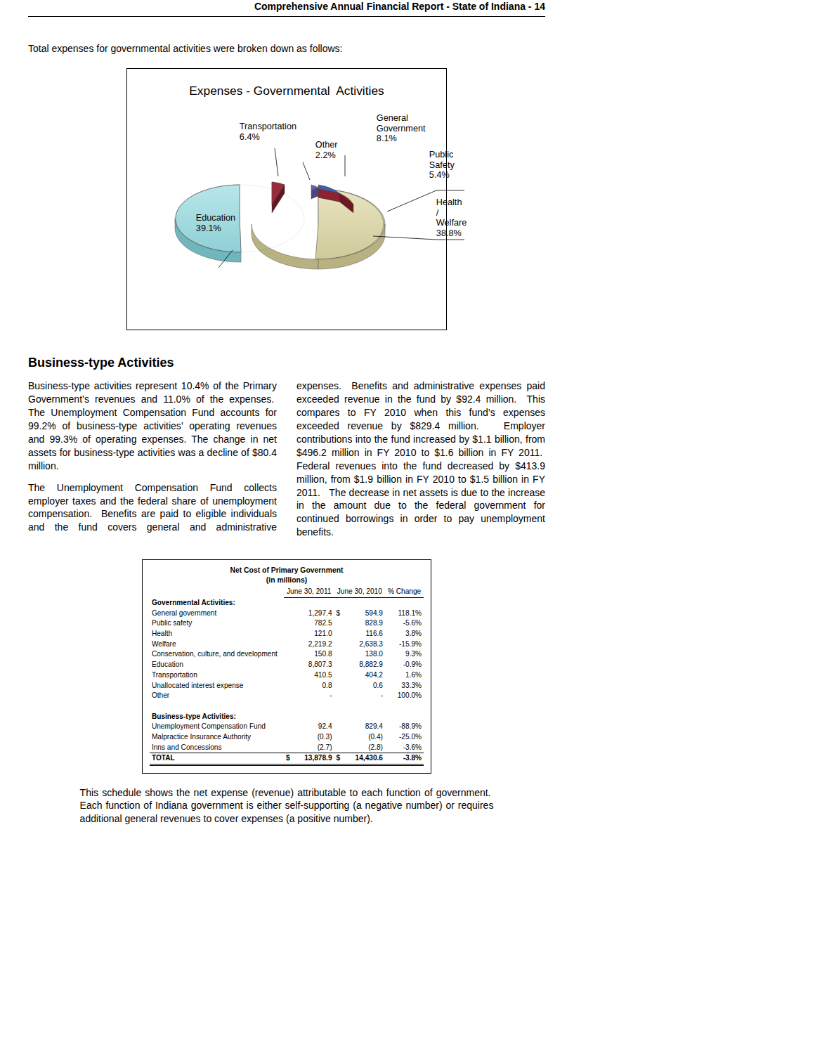Comprehensive Annual Financial Report - State of Indiana - 14
Total expenses for governmental activities were broken down as follows:
Expenses - Governmental Activities
Transportation
6.4%
Other
2.2%
General
Government
8.1%
Public Safety
5.4%
Health / Welfare
38.8%
Education
39.1%
Business-type Activities
Business-type activities represent 10.4% of the Primary Government’s revenues and 11.0% of the expenses. The Unemployment Compensation Fund accounts for 99.2% of business-type activities’ operating revenues and 99.3% of operating expenses. The change in net assets for business-type activities was a decline of $80.4 million.
The Unemployment Compensation Fund collects employer taxes and the federal share of unemployment compensation. Benefits are paid to eligible individuals and the fund covers general and administrative expenses. Benefits and administrative expenses paid exceeded revenue in the fund by $92.4 million. This compares to FY 2010 when this fund’s expenses exceeded revenue by $829.4 million. Employer contributions into the fund increased by $1.1 billion, from $496.2 million in FY 2010 to $1.6 billion in FY 2011. Federal revenues into the fund decreased by $413.9 million, from $1.9 billion in FY 2010 to $1.5 billion in FY 2011. The decrease in net assets is due to the increase in the amount due to the federal government for continued borrowings in order to pay unemployment benefits.
Net Cost of Primary Government (in millions)
| | June 30, 2011 | June 30, 2010 | % Change |
| --- | --- | --- | --- |
| Governmental Activities: |
| General government | | 1,297.4 | $ | 594.9 | 118.1% |
| Public safety | | 782.5 | | 828.9 | -5.6% |
| Health | | 121.0 | | 116.6 | 3.8% |
| Welfare | | 2,219.2 | | 2,638.3 | -15.9% |
| Conservation, culture, and development | | 150.8 | | 138.0 | 9.3% |
| Education | | 8,807.3 | | 8,882.9 | -0.9% |
| Transportation | | 410.5 | | 404.2 | 1.6% |
| Unallocated interest expense | | 0.8 | | 0.6 | 33.3% |
| Other | | - | | - | 100.0% |
| Business-type Activities: |
| Unemployment Compensation Fund | | 92.4 | | 829.4 | -88.9% |
| Malpractice Insurance Authority | | (0.3) | | (0.4) | -25.0% |
| Inns and Concessions | | (2.7) | | (2.8) | -3.6% |
| TOTAL | $ | 13,878.9 | $ | 14,430.6 | -3.8% |
This schedule shows the net expense (revenue) attributable to each function of government. Each function of Indiana government is either self-supporting (a negative number) or requires additional general revenues to cover expenses (a positive number).